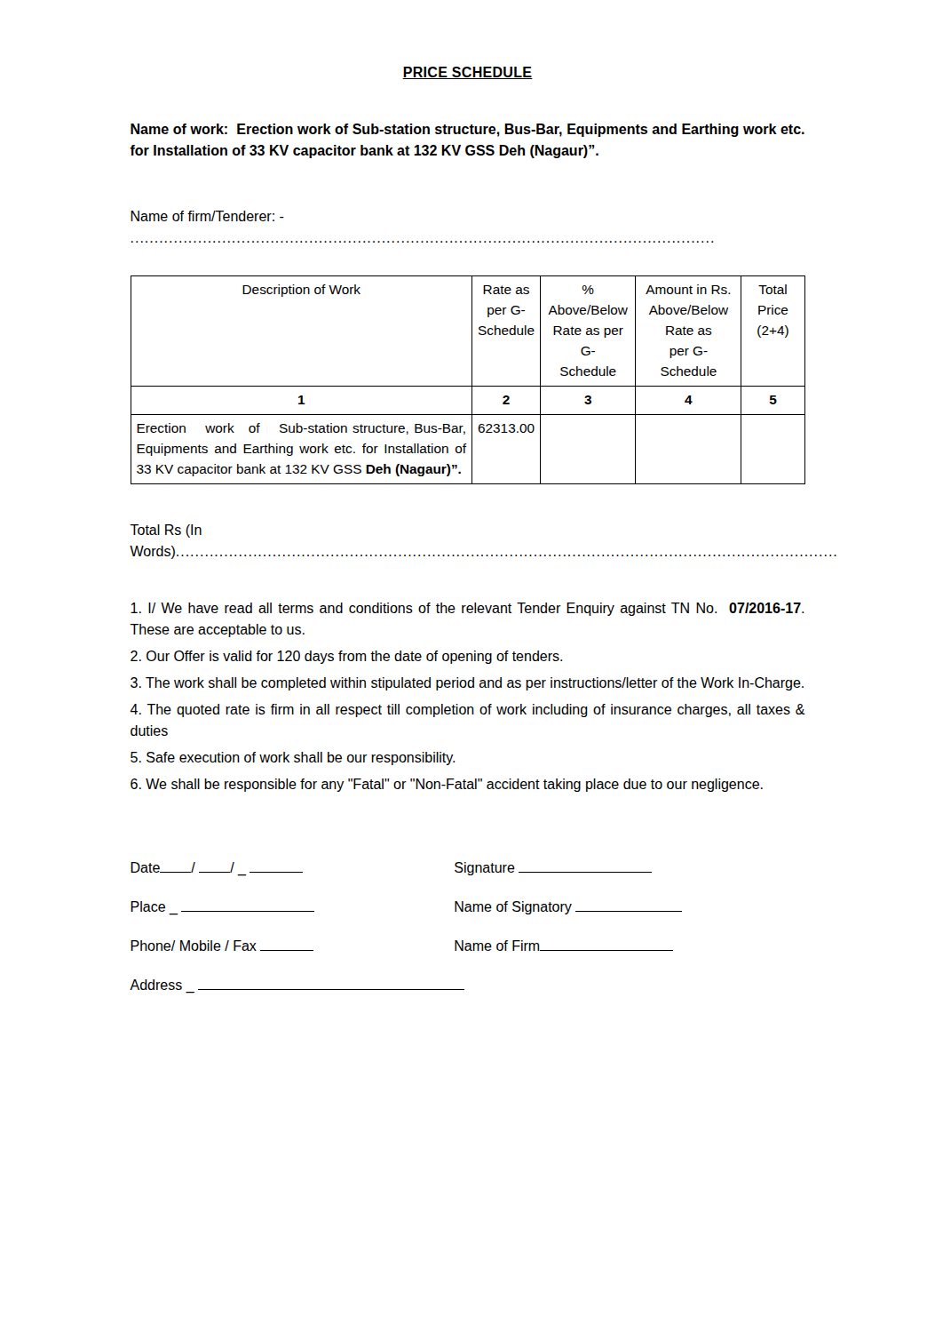PRICE SCHEDULE
Name of work: Erection work of Sub-station structure, Bus-Bar, Equipments and Earthing work etc. for Installation of 33 KV capacitor bank at 132 KV GSS Deh (Nagaur)”.
Name of firm/Tenderer: - .........................................................................................................................
| Description of Work | Rate as per G- Schedule | % Above/Below Rate as per G- Schedule | Amount in Rs. Above/Below Rate as per G-Schedule | Total Price (2+4) |
| --- | --- | --- | --- | --- |
| 1 | 2 | 3 | 4 | 5 |
| Erection work of Sub-station structure, Bus-Bar, Equipments and Earthing work etc. for Installation of 33 KV capacitor bank at 132 KV GSS Deh (Nagaur)”. | 62313.00 | | | |
Total Rs (In Words).........................................................................................................................................
1. I/ We have read all terms and conditions of the relevant Tender Enquiry against TN No. 07/2016-17. These are acceptable to us.
2. Our Offer is valid for 120 days from the date of opening of tenders.
3. The work shall be completed within stipulated period and as per instructions/letter of the Work In-Charge.
4. The quoted rate is firm in all respect till completion of work including of insurance charges, all taxes & duties
5. Safe execution of work shall be our responsibility.
6. We shall be responsible for any "Fatal" or "Non-Fatal" accident taking place due to our negligence.
| Date / / _ | Signature |
| Place _ | Name of Signatory |
| Phone/ Mobile / Fax | Name of Firm |
| Address _ |